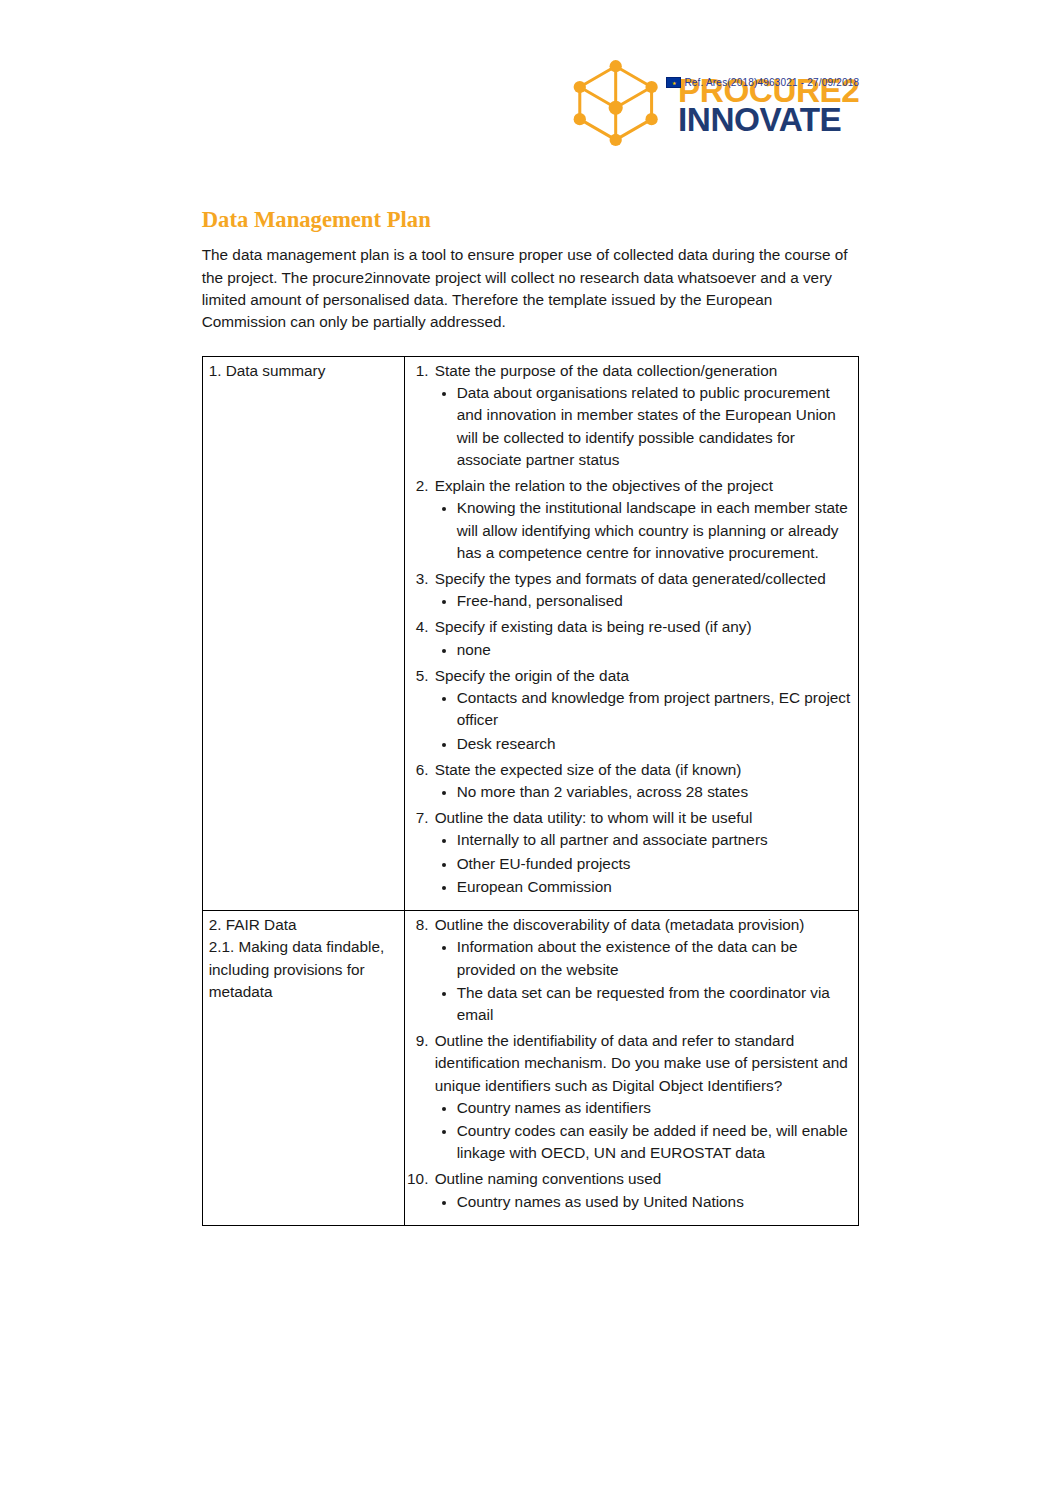Ref. Ares(2018)4963021 - 27/09/2018
PROCURE2 INNOVATE
Data Management Plan
The data management plan is a tool to ensure proper use of collected data during the course of the project. The procure2innovate project will collect no research data whatsoever and a very limited amount of personalised data. Therefore the template issued by the European Commission can only be partially addressed.
| 1. Data summary | State the purpose of the data collection/generation Data about organisations related to public procurement and innovation in member states of the European Union will be collected to identify possible candidates for associate partner status Explain the relation to the objectives of the project Knowing the institutional landscape in each member state will allow identifying which country is planning or already has a competence centre for innovative procurement. Specify the types and formats of data generated/collected Free-hand, personalised Specify if existing data is being re-used (if any) none Specify the origin of the data Contacts and knowledge from project partners, EC project officer Desk research State the expected size of the data (if known) No more than 2 variables, across 28 states Outline the data utility: to whom will it be useful Internally to all partner and associate partners Other EU-funded projects European Commission |
| 2. FAIR Data 2.1. Making data findable, including provisions for metadata | Outline the discoverability of data (metadata provision) Information about the existence of the data can be provided on the website The data set can be requested from the coordinator via email Outline the identifiability of data and refer to standard identification mechanism. Do you make use of persistent and unique identifiers such as Digital Object Identifiers? Country names as identifiers Country codes can easily be added if need be, will enable linkage with OECD, UN and EUROSTAT data Outline naming conventions used Country names as used by United Nations |